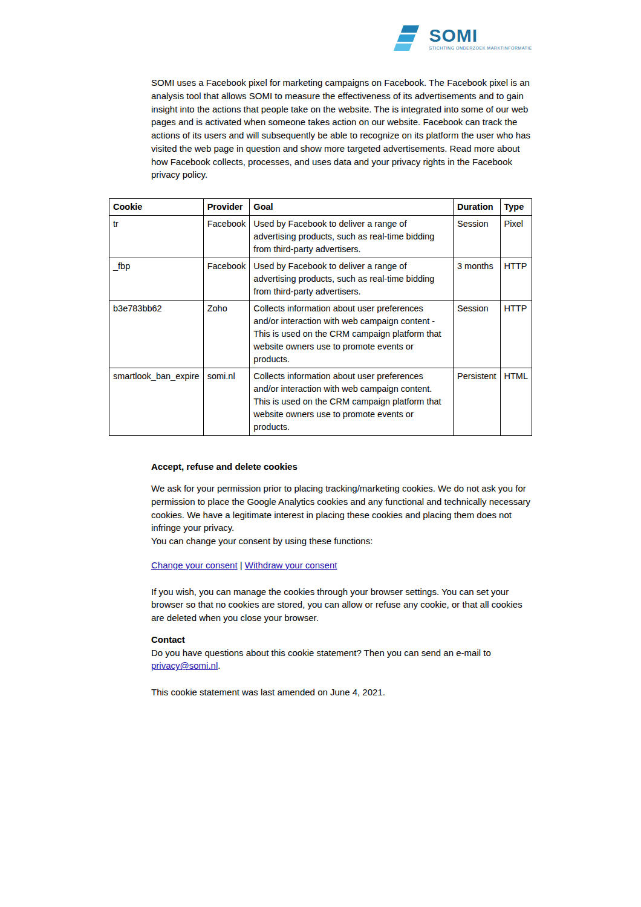SOMI STICHTING ONDERZOEK MARKTINFORMATIE
SOMI uses a Facebook pixel for marketing campaigns on Facebook. The Facebook pixel is an analysis tool that allows SOMI to measure the effectiveness of its advertisements and to gain insight into the actions that people take on the website. The is integrated into some of our web pages and is activated when someone takes action on our website. Facebook can track the actions of its users and will subsequently be able to recognize on its platform the user who has visited the web page in question and show more targeted advertisements. Read more about how Facebook collects, processes, and uses data and your privacy rights in the Facebook privacy policy.
| Cookie | Provider | Goal | Duration | Type |
| --- | --- | --- | --- | --- |
| tr | Facebook | Used by Facebook to deliver a range of advertising products, such as real-time bidding from third-party advertisers. | Session | Pixel |
| _fbp | Facebook | Used by Facebook to deliver a range of advertising products, such as real-time bidding from third-party advertisers. | 3 months | HTTP |
| b3e783bb62 | Zoho | Collects information about user preferences and/or interaction with web campaign content - This is used on the CRM campaign platform that website owners use to promote events or products. | Session | HTTP |
| smartlook_ban_expire | somi.nl | Collects information about user preferences and/or interaction with web campaign content. This is used on the CRM campaign platform that website owners use to promote events or products. | Persistent | HTML |
Accept, refuse and delete cookies
We ask for your permission prior to placing tracking/marketing cookies. We do not ask you for permission to place the Google Analytics cookies and any functional and technically necessary cookies. We have a legitimate interest in placing these cookies and placing them does not infringe your privacy.
You can change your consent by using these functions:
Change your consent | Withdraw your consent
If you wish, you can manage the cookies through your browser settings. You can set your browser so that no cookies are stored, you can allow or refuse any cookie, or that all cookies are deleted when you close your browser.
Contact
Do you have questions about this cookie statement? Then you can send an e-mail to privacy@somi.nl.
This cookie statement was last amended on June 4, 2021.